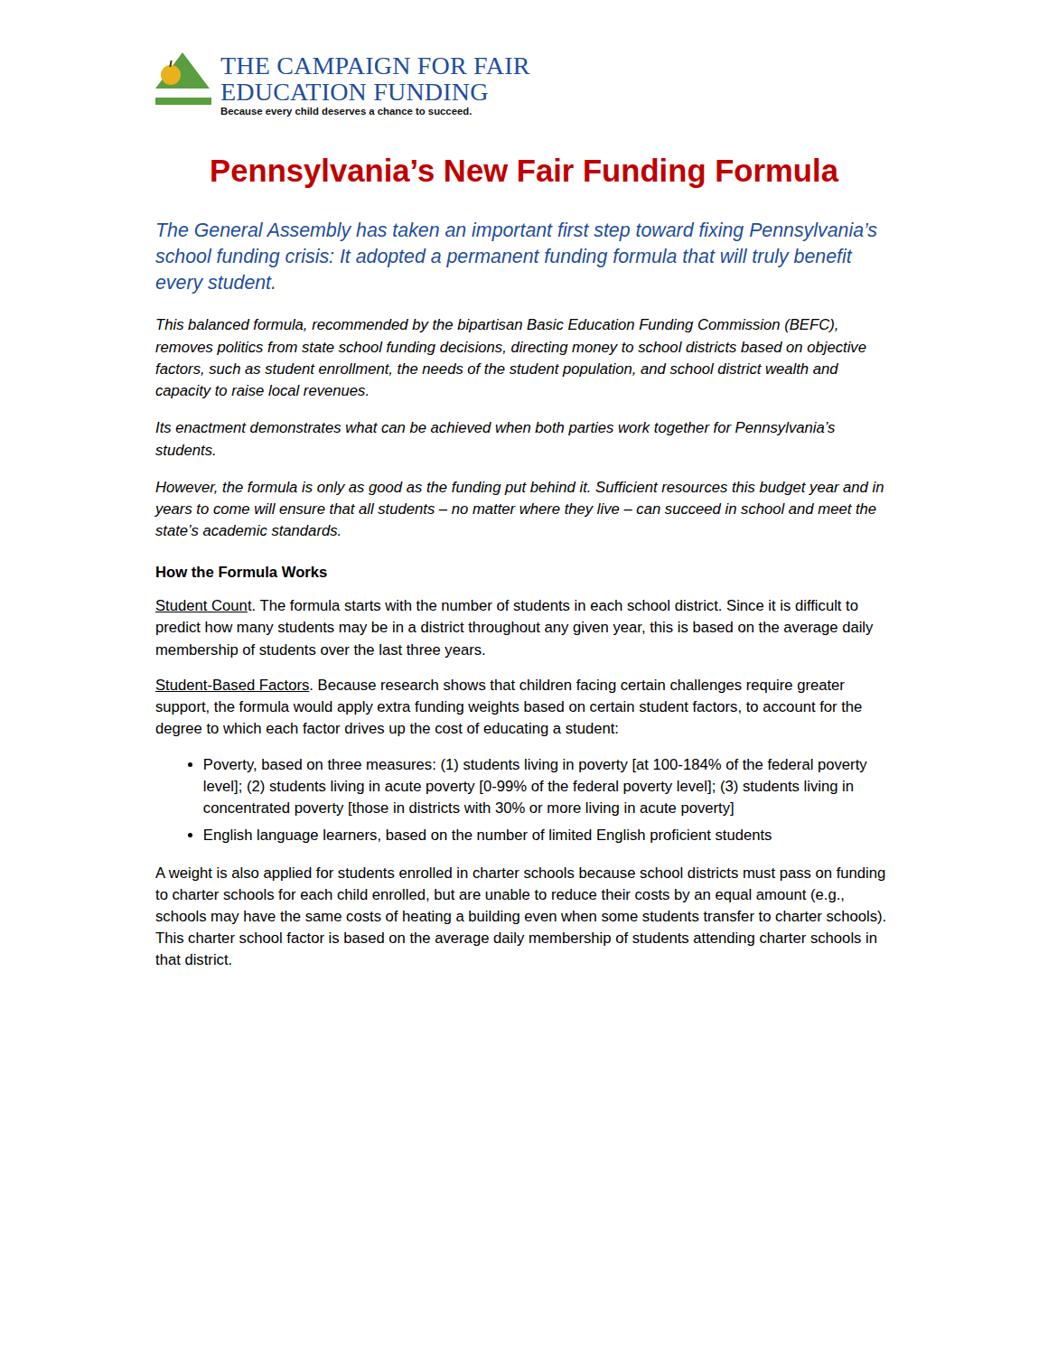THE CAMPAIGN FOR FAIR
EDUCATION FUNDING
Because every child deserves a chance to succeed.
Pennsylvania’s New Fair Funding Formula
The General Assembly has taken an important first step toward fixing Pennsylvania’s school funding crisis: It adopted a permanent funding formula that will truly benefit every student.
This balanced formula, recommended by the bipartisan Basic Education Funding Commission (BEFC), removes politics from state school funding decisions, directing money to school districts based on objective factors, such as student enrollment, the needs of the student population, and school district wealth and capacity to raise local revenues.
Its enactment demonstrates what can be achieved when both parties work together for Pennsylvania’s students.
However, the formula is only as good as the funding put behind it. Sufficient resources this budget year and in years to come will ensure that all students – no matter where they live – can succeed in school and meet the state’s academic standards.
How the Formula Works
Student Count. The formula starts with the number of students in each school district. Since it is difficult to predict how many students may be in a district throughout any given year, this is based on the average daily membership of students over the last three years.
Student-Based Factors. Because research shows that children facing certain challenges require greater support, the formula would apply extra funding weights based on certain student factors, to account for the degree to which each factor drives up the cost of educating a student:
Poverty, based on three measures: (1) students living in poverty [at 100-184% of the federal poverty level]; (2) students living in acute poverty [0-99% of the federal poverty level]; (3) students living in concentrated poverty [those in districts with 30% or more living in acute poverty]
English language learners, based on the number of limited English proficient students
A weight is also applied for students enrolled in charter schools because school districts must pass on funding to charter schools for each child enrolled, but are unable to reduce their costs by an equal amount (e.g., schools may have the same costs of heating a building even when some students transfer to charter schools). This charter school factor is based on the average daily membership of students attending charter schools in that district.